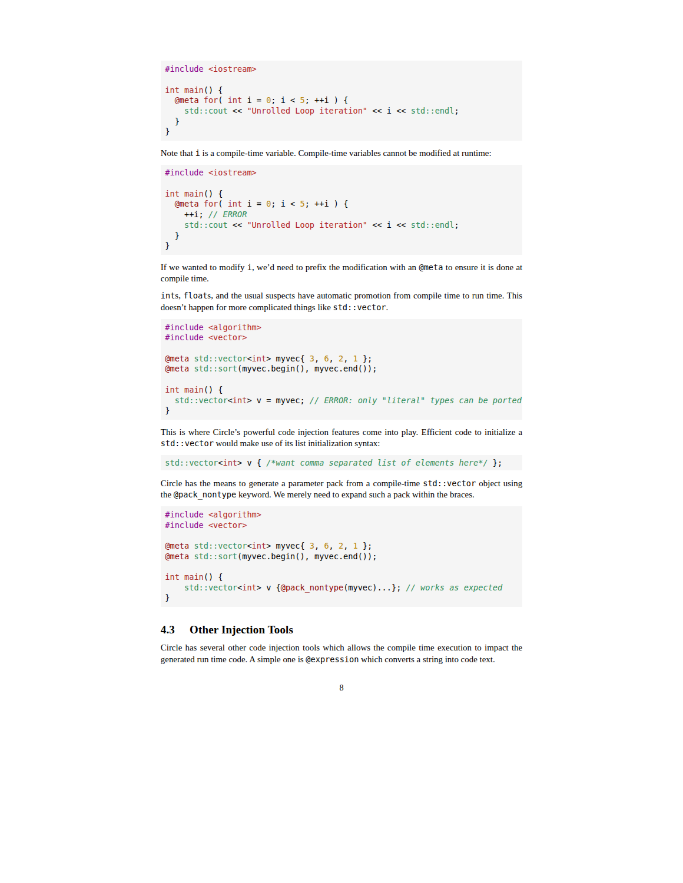#include <iostream>

int main() {
  @meta for( int i = 0; i < 5; ++i ) {
    std::cout << "Unrolled Loop iteration" << i << std::endl;
  }
}
Note that i is a compile-time variable. Compile-time variables cannot be modified at runtime:
#include <iostream>

int main() {
  @meta for( int i = 0; i < 5; ++i ) {
    ++i; // ERROR
    std::cout << "Unrolled Loop iteration" << i << std::endl;
  }
}
If we wanted to modify i, we’d need to prefix the modification with an @meta to ensure it is done at compile time.
ints, floats, and the usual suspects have automatic promotion from compile time to run time. This doesn’t happen for more complicated things like std::vector.
#include <algorithm>
#include <vector>

@meta std::vector<int> myvec{ 3, 6, 2, 1 };
@meta std::sort(myvec.begin(), myvec.end());

int main() {
  std::vector<int> v = myvec; // ERROR: only "literal" types can be ported
}
This is where Circle’s powerful code injection features come into play. Efficient code to initialize a std::vector would make use of its list initialization syntax:
std::vector<int> v { /*want comma separated list of elements here*/ };
Circle has the means to generate a parameter pack from a compile-time std::vector object using the @pack_nontype keyword. We merely need to expand such a pack within the braces.
#include <algorithm>
#include <vector>

@meta std::vector<int> myvec{ 3, 6, 2, 1 };
@meta std::sort(myvec.begin(), myvec.end());

int main() {
    std::vector<int> v {@pack_nontype(myvec)...}; // works as expected
}
4.3 Other Injection Tools
Circle has several other code injection tools which allows the compile time execution to impact the generated run time code. A simple one is @expression which converts a string into code text.
8